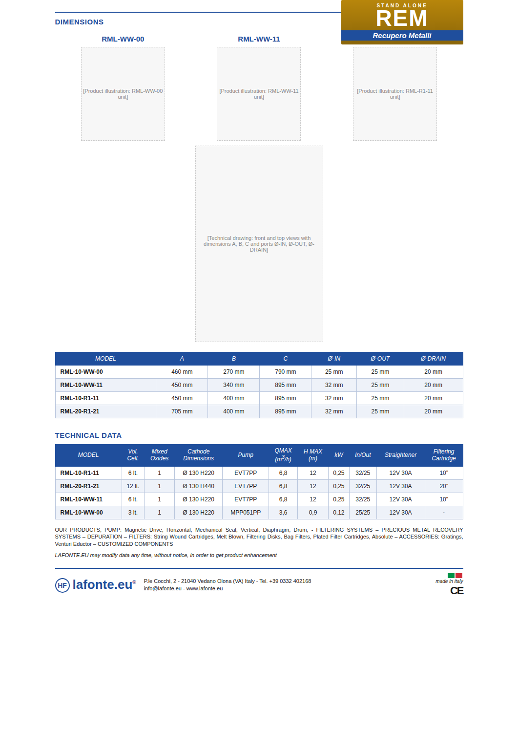STAND ALONE
REM
Recupero Metalli
DIMENSIONS
RML-WW-00
[Product illustration: RML-WW-00 unit]
RML-WW-11
[Product illustration: RML-WW-11 unit]
RML-R1-11
[Product illustration: RML-R1-11 unit]
[Technical drawing: front and top views with dimensions A, B, C and ports Ø-IN, Ø-OUT, Ø-DRAIN]
| MODEL | A | B | C | Ø-IN | Ø-OUT | Ø-DRAIN |
| --- | --- | --- | --- | --- | --- | --- |
| RML-10-WW-00 | 460 mm | 270 mm | 790 mm | 25 mm | 25 mm | 20 mm |
| RML-10-WW-11 | 450 mm | 340 mm | 895 mm | 32 mm | 25 mm | 20 mm |
| RML-10-R1-11 | 450 mm | 400 mm | 895 mm | 32 mm | 25 mm | 20 mm |
| RML-20-R1-21 | 705 mm | 400 mm | 895 mm | 32 mm | 25 mm | 20 mm |
TECHNICAL DATA
| MODEL | Vol. Cell. | Mixed Oxides | Cathode Dimensions | Pump | QMAX (m 3 /h) | H MAX (m) | kW | In/Out | Straightener | Filtering Cartridge |
| --- | --- | --- | --- | --- | --- | --- | --- | --- | --- | --- |
| RML-10-R1-11 | 6 lt. | 1 | Ø 130 H220 | EVT7PP | 6,8 | 12 | 0,25 | 32/25 | 12V 30A | 10” |
| RML-20-R1-21 | 12 lt. | 1 | Ø 130 H440 | EVT7PP | 6,8 | 12 | 0,25 | 32/25 | 12V 30A | 20” |
| RML-10-WW-11 | 6 lt. | 1 | Ø 130 H220 | EVT7PP | 6,8 | 12 | 0,25 | 32/25 | 12V 30A | 10” |
| RML-10-WW-00 | 3 lt. | 1 | Ø 130 H220 | MPP051PP | 3,6 | 0,9 | 0,12 | 25/25 | 12V 30A | - |
OUR PRODUCTS, PUMP: Magnetic Drive, Horizontal, Mechanical Seal, Vertical, Diaphragm, Drum, - FILTERING SYSTEMS – PRECIOUS METAL RECOVERY SYSTEMS – DEPURATION – FILTERS: String Wound Cartridges, Melt Blown, Filtering Disks, Bag Filters, Plated Filter Cartridges, Absolute – ACCESSORIES: Gratings, Venturi Eductor – CUSTOMIZED COMPONENTS LAFONTE.EU may modify data any time, without notice, in order to get product enhancement
HFlafonte.eu®
P.le Cocchi, 2 - 21040 Vedano Olona (VA) Italy - Tel. +39 0332 402168
info@lafonte.eu - www.lafonte.eu
made in italy CE